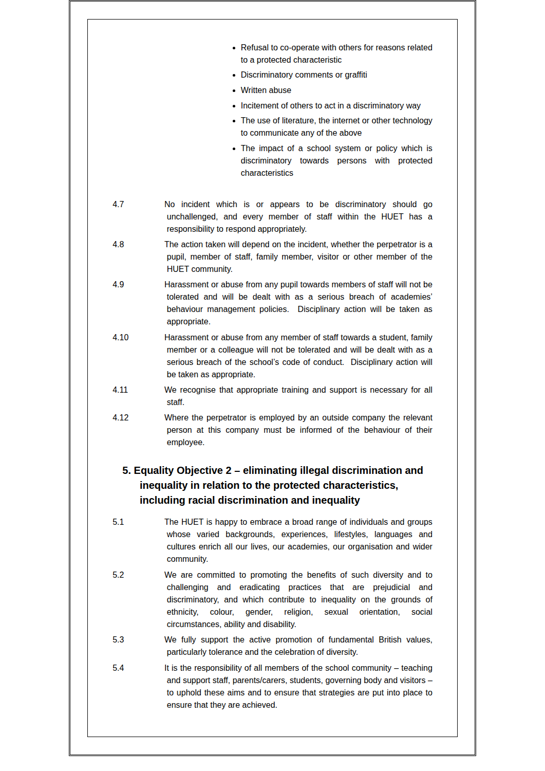Refusal to co-operate with others for reasons related to a protected characteristic
Discriminatory comments or graffiti
Written abuse
Incitement of others to act in a discriminatory way
The use of literature, the internet or other technology to communicate any of the above
The impact of a school system or policy which is discriminatory towards persons with protected characteristics
4.7 No incident which is or appears to be discriminatory should go unchallenged, and every member of staff within the HUET has a responsibility to respond appropriately.
4.8 The action taken will depend on the incident, whether the perpetrator is a pupil, member of staff, family member, visitor or other member of the HUET community.
4.9 Harassment or abuse from any pupil towards members of staff will not be tolerated and will be dealt with as a serious breach of academies’ behaviour management policies. Disciplinary action will be taken as appropriate.
4.10 Harassment or abuse from any member of staff towards a student, family member or a colleague will not be tolerated and will be dealt with as a serious breach of the school’s code of conduct. Disciplinary action will be taken as appropriate.
4.11 We recognise that appropriate training and support is necessary for all staff.
4.12 Where the perpetrator is employed by an outside company the relevant person at this company must be informed of the behaviour of their employee.
5. Equality Objective 2 – eliminating illegal discrimination and inequality in relation to the protected characteristics, including racial discrimination and inequality
5.1 The HUET is happy to embrace a broad range of individuals and groups whose varied backgrounds, experiences, lifestyles, languages and cultures enrich all our lives, our academies, our organisation and wider community.
5.2 We are committed to promoting the benefits of such diversity and to challenging and eradicating practices that are prejudicial and discriminatory, and which contribute to inequality on the grounds of ethnicity, colour, gender, religion, sexual orientation, social circumstances, ability and disability.
5.3 We fully support the active promotion of fundamental British values, particularly tolerance and the celebration of diversity.
5.4 It is the responsibility of all members of the school community – teaching and support staff, parents/carers, students, governing body and visitors – to uphold these aims and to ensure that strategies are put into place to ensure that they are achieved.